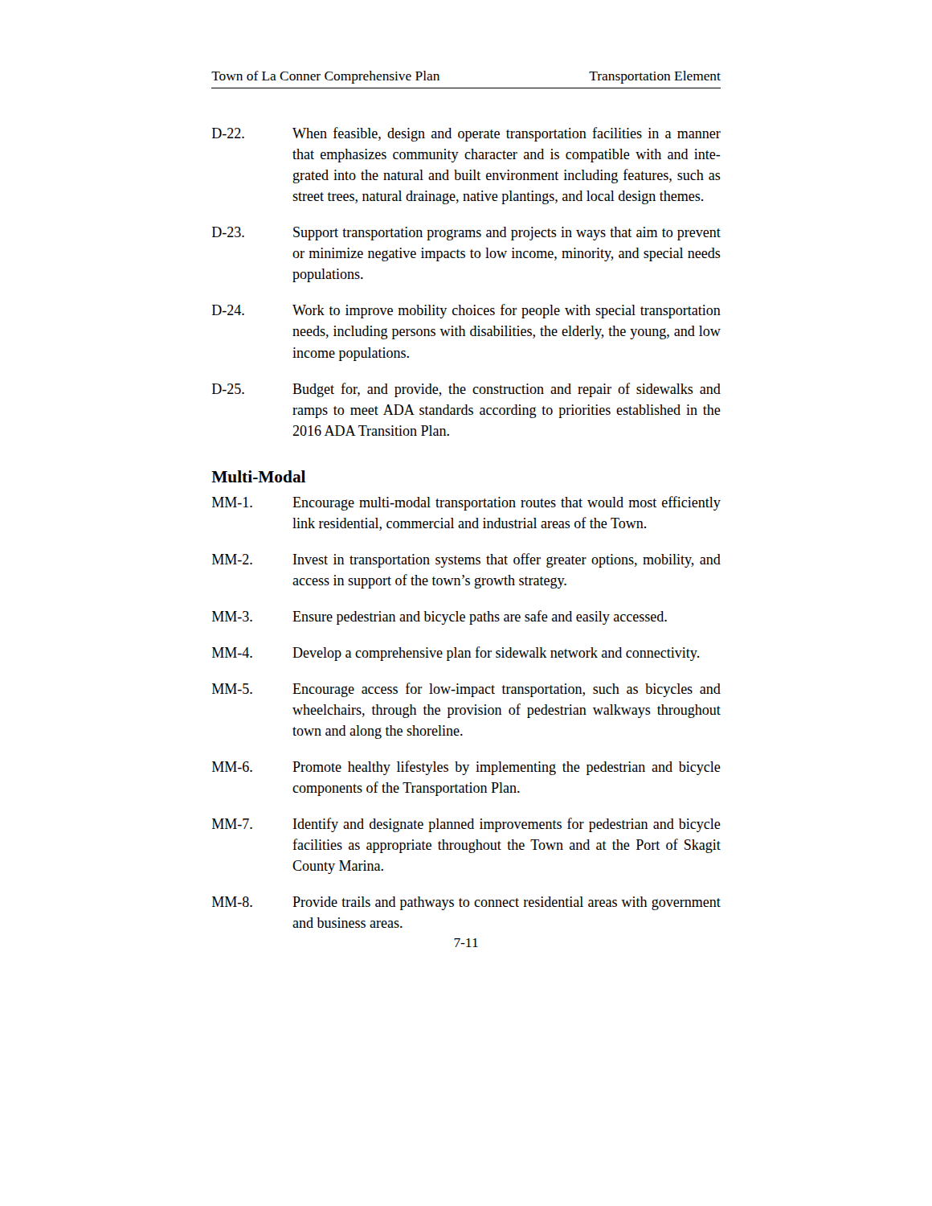Town of La Conner Comprehensive Plan Transportation Element
D-22.
When feasible, design and operate transportation facilities in a manner that emphasizes community character and is compatible with and integrated into the natural and built environment including features, such as street trees, natural drainage, native plantings, and local design themes.
D-23.
Support transportation programs and projects in ways that aim to prevent or minimize negative impacts to low income, minority, and special needs populations.
D-24.
Work to improve mobility choices for people with special transportation needs, including persons with disabilities, the elderly, the young, and low income populations.
D-25.
Budget for, and provide, the construction and repair of sidewalks and ramps to meet ADA standards according to priorities established in the 2016 ADA Transition Plan.
Multi-Modal
MM-1.
Encourage multi-modal transportation routes that would most efficiently link residential, commercial and industrial areas of the Town.
MM-2.
Invest in transportation systems that offer greater options, mobility, and access in support of the town’s growth strategy.
MM-3.
Ensure pedestrian and bicycle paths are safe and easily accessed.
MM-4.
Develop a comprehensive plan for sidewalk network and connectivity.
MM-5.
Encourage access for low-impact transportation, such as bicycles and wheelchairs, through the provision of pedestrian walkways throughout town and along the shoreline.
MM-6.
Promote healthy lifestyles by implementing the pedestrian and bicycle components of the Transportation Plan.
MM-7.
Identify and designate planned improvements for pedestrian and bicycle facilities as appropriate throughout the Town and at the Port of Skagit County Marina.
MM-8.
Provide trails and pathways to connect residential areas with government and business areas.
7-11